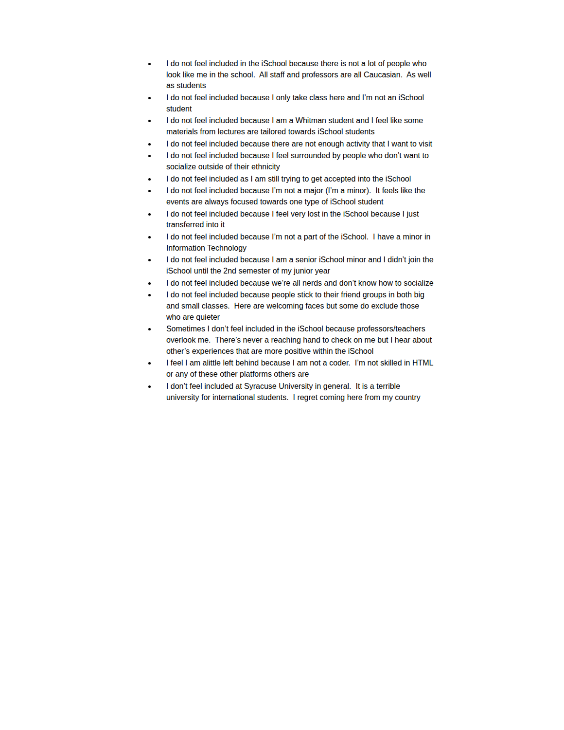I do not feel included in the iSchool because there is not a lot of people who look like me in the school. All staff and professors are all Caucasian. As well as students
I do not feel included because I only take class here and I’m not an iSchool student
I do not feel included because I am a Whitman student and I feel like some materials from lectures are tailored towards iSchool students
I do not feel included because there are not enough activity that I want to visit
I do not feel included because I feel surrounded by people who don’t want to socialize outside of their ethnicity
I do not feel included as I am still trying to get accepted into the iSchool
I do not feel included because I’m not a major (I’m a minor). It feels like the events are always focused towards one type of iSchool student
I do not feel included because I feel very lost in the iSchool because I just transferred into it
I do not feel included because I’m not a part of the iSchool. I have a minor in Information Technology
I do not feel included because I am a senior iSchool minor and I didn’t join the iSchool until the 2nd semester of my junior year
I do not feel included because we’re all nerds and don’t know how to socialize
I do not feel included because people stick to their friend groups in both big and small classes. Here are welcoming faces but some do exclude those who are quieter
Sometimes I don’t feel included in the iSchool because professors/teachers overlook me. There’s never a reaching hand to check on me but I hear about other’s experiences that are more positive within the iSchool
I feel I am alittle left behind because I am not a coder. I’m not skilled in HTML or any of these other platforms others are
I don’t feel included at Syracuse University in general. It is a terrible university for international students. I regret coming here from my country